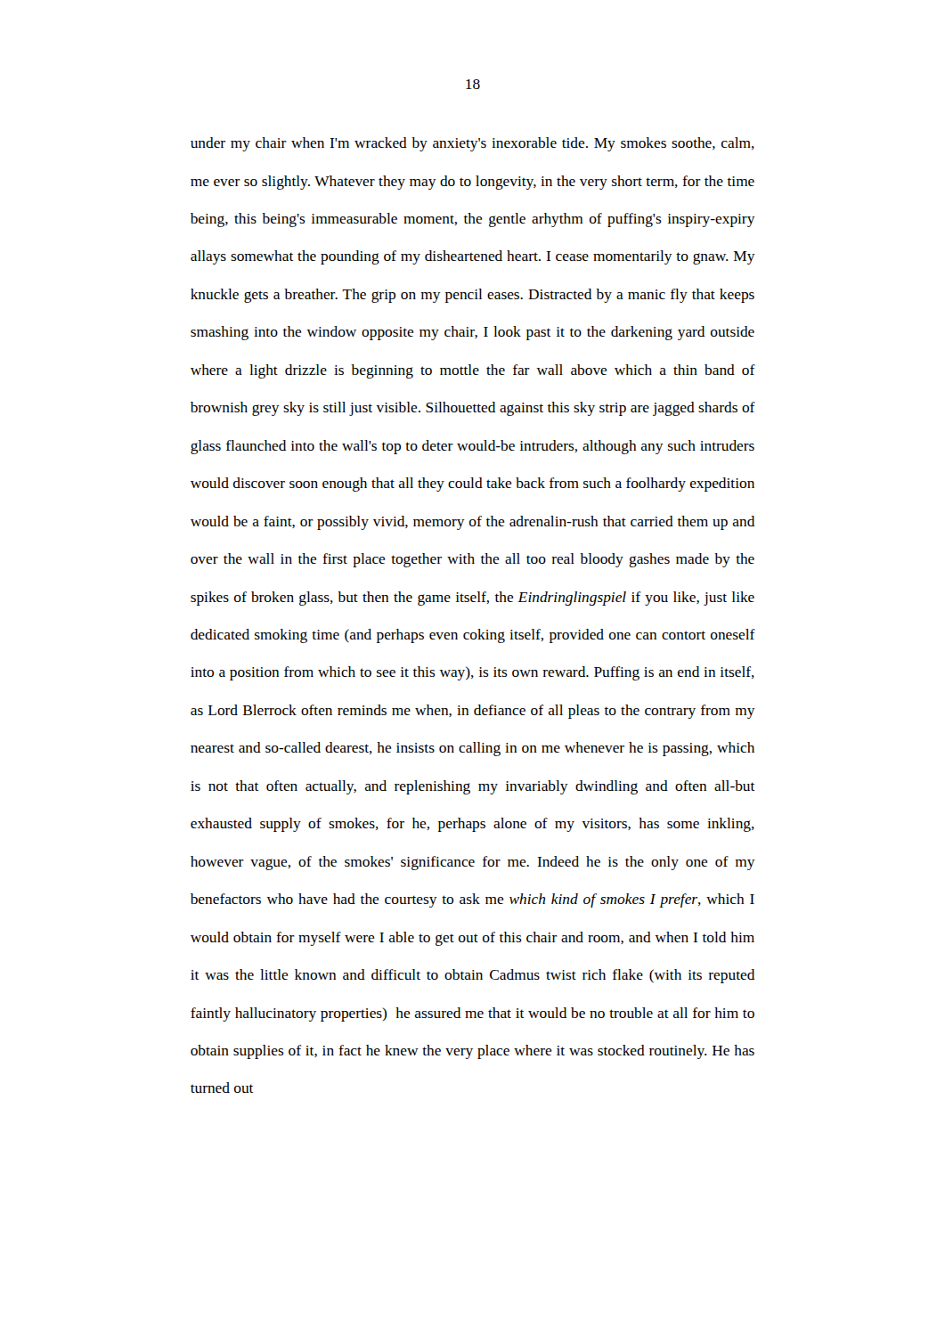18
under my chair when I'm wracked by anxiety's inexorable tide. My smokes soothe, calm, me ever so slightly. Whatever they may do to longevity, in the very short term, for the time being, this being's immeasurable moment, the gentle arhythm of puffing's inspiry-expiry allays somewhat the pounding of my disheartened heart. I cease momentarily to gnaw. My knuckle gets a breather. The grip on my pencil eases. Distracted by a manic fly that keeps smashing into the window opposite my chair, I look past it to the darkening yard outside where a light drizzle is beginning to mottle the far wall above which a thin band of brownish grey sky is still just visible. Silhouetted against this sky strip are jagged shards of glass flaunched into the wall's top to deter would-be intruders, although any such intruders would discover soon enough that all they could take back from such a foolhardy expedition would be a faint, or possibly vivid, memory of the adrenalin-rush that carried them up and over the wall in the first place together with the all too real bloody gashes made by the spikes of broken glass, but then the game itself, the Eindringlingspiel if you like, just like dedicated smoking time (and perhaps even coking itself, provided one can contort oneself into a position from which to see it this way), is its own reward. Puffing is an end in itself, as Lord Blerrock often reminds me when, in defiance of all pleas to the contrary from my nearest and so-called dearest, he insists on calling in on me whenever he is passing, which is not that often actually, and replenishing my invariably dwindling and often all-but exhausted supply of smokes, for he, perhaps alone of my visitors, has some inkling, however vague, of the smokes' significance for me. Indeed he is the only one of my benefactors who have had the courtesy to ask me which kind of smokes I prefer, which I would obtain for myself were I able to get out of this chair and room, and when I told him it was the little known and difficult to obtain Cadmus twist rich flake (with its reputed faintly hallucinatory properties) he assured me that it would be no trouble at all for him to obtain supplies of it, in fact he knew the very place where it was stocked routinely. He has turned out